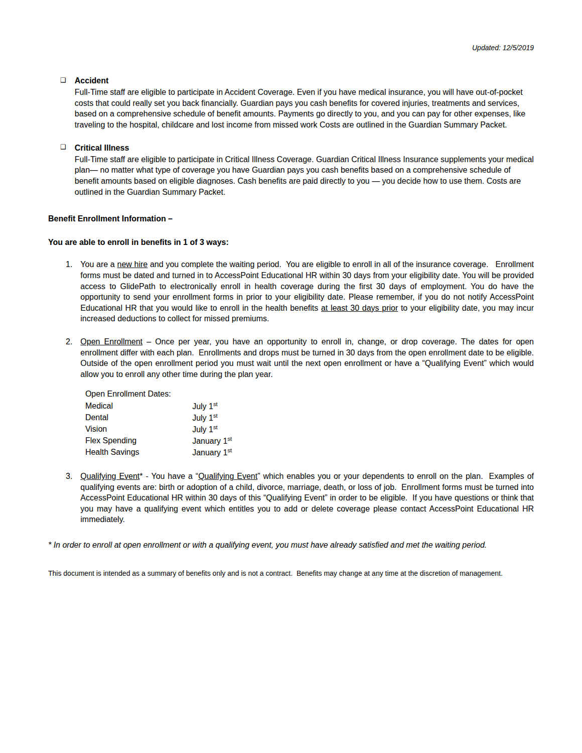Updated: 12/5/2019
❑
Accident
Full-Time staff are eligible to participate in Accident Coverage. Even if you have medical insurance, you will have out-of-pocket costs that could really set you back financially. Guardian pays you cash benefits for covered injuries, treatments and services, based on a comprehensive schedule of benefit amounts. Payments go directly to you, and you can pay for other expenses, like traveling to the hospital, childcare and lost income from missed work Costs are outlined in the Guardian Summary Packet.
❑
Critical Illness
Full-Time staff are eligible to participate in Critical Illness Coverage. Guardian Critical Illness Insurance supplements your medical plan— no matter what type of coverage you have Guardian pays you cash benefits based on a comprehensive schedule of benefit amounts based on eligible diagnoses. Cash benefits are paid directly to you — you decide how to use them. Costs are outlined in the Guardian Summary Packet.
Benefit Enrollment Information –
You are able to enroll in benefits in 1 of 3 ways:
You are a new hire and you complete the waiting period. You are eligible to enroll in all of the insurance coverage. Enrollment forms must be dated and turned in to AccessPoint Educational HR within 30 days from your eligibility date. You will be provided access to GlidePath to electronically enroll in health coverage during the first 30 days of employment. You do have the opportunity to send your enrollment forms in prior to your eligibility date. Please remember, if you do not notify AccessPoint Educational HR that you would like to enroll in the health benefits at least 30 days prior to your eligibility date, you may incur increased deductions to collect for missed premiums.
Open Enrollment – Once per year, you have an opportunity to enroll in, change, or drop coverage. The dates for open enrollment differ with each plan. Enrollments and drops must be turned in 30 days from the open enrollment date to be eligible. Outside of the open enrollment period you must wait until the next open enrollment or have a “Qualifying Event” which would allow you to enroll any other time during the plan year.
Open Enrollment Dates:
| Medical | July 1 st |
| Dental | July 1 st |
| Vision | July 1 st |
| Flex Spending | January 1 st |
| Health Savings | January 1 st |
Qualifying Event* - You have a “Qualifying Event” which enables you or your dependents to enroll on the plan. Examples of qualifying events are: birth or adoption of a child, divorce, marriage, death, or loss of job. Enrollment forms must be turned into AccessPoint Educational HR within 30 days of this “Qualifying Event” in order to be eligible. If you have questions or think that you may have a qualifying event which entitles you to add or delete coverage please contact AccessPoint Educational HR immediately.
* In order to enroll at open enrollment or with a qualifying event, you must have already satisfied and met the waiting period.
This document is intended as a summary of benefits only and is not a contract. Benefits may change at any time at the discretion of management.